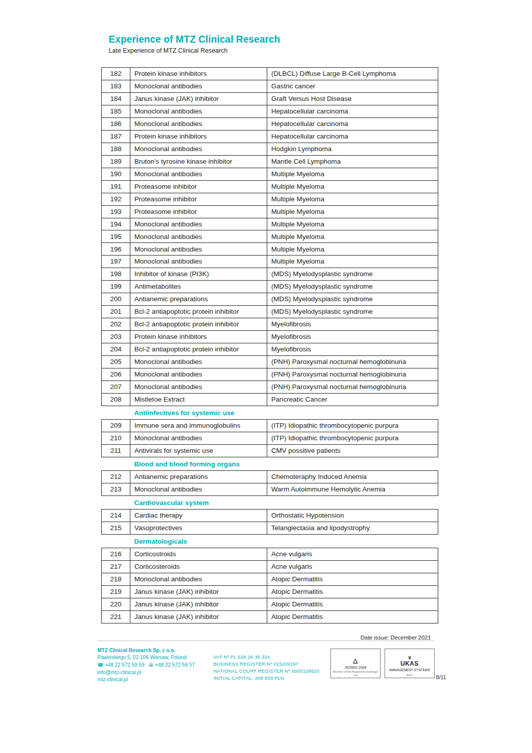Experience of MTZ Clinical Research
Late Experience of MTZ Clinical Research
| 182 | Protein kinase inhibitors | (DLBCL) Diffuse Large B-Cell Lymphoma |
| 183 | Monoclonal antibodies | Gastric cancer |
| 184 | Janus kinase (JAK) inhibitor | Graft Versus Host Disease |
| 185 | Monoclonal antibodies | Hepatocellular carcinoma |
| 186 | Monoclonal antibodies | Hepatocellular carcinoma |
| 187 | Protein kinase inhibitors | Hepatocellular carcinoma |
| 188 | Monoclonal antibodies | Hodgkin Lymphoma |
| 189 | Bruton's tyrosine kinase inhibitor | Mantle Cell Lymphoma |
| 190 | Monoclonal antibodies | Multiple Myeloma |
| 191 | Proteasome inhibitor | Multiple Myeloma |
| 192 | Proteasome inhibitor | Multiple Myeloma |
| 193 | Proteasome inhibitor | Multiple Myeloma |
| 194 | Monoclonal antibodies | Multiple Myeloma |
| 195 | Monoclonal antibodies | Multiple Myeloma |
| 196 | Monoclonal antibodies | Multiple Myeloma |
| 197 | Monoclonal antibodies | Multiple Myeloma |
| 198 | Inhibitor of kinase (PI3K) | (MDS) Myelodysplastic syndrome |
| 199 | Antimetabolites | (MDS) Myelodysplastic syndrome |
| 200 | Antianemic preparations | (MDS) Myelodysplastic syndrome |
| 201 | Bcl-2 antiapoptotic protein inhibitor | (MDS) Myelodysplastic syndrome |
| 202 | Bcl-2 antiapoptotic protein inhibitor | Myelofibrosis |
| 203 | Protein kinase inhibitors | Myelofibrosis |
| 204 | Bcl-2 antiapoptotic protein inhibitor | Myelofibrosis |
| 205 | Monoclonal antibodies | (PNH) Paroxysmal nocturnal hemoglobinuria |
| 206 | Monoclonal antibodies | (PNH) Paroxysmal nocturnal hemoglobinuria |
| 207 | Monoclonal antibodies | (PNH) Paroxysmal nocturnal hemoglobinuria |
| 208 | Mistletoe Extract | Pancreatic Cancer |
| | Antiinfectives for systemic use |
| 209 | Immune sera and immunoglobulins | (ITP) Idiopathic thrombocytopenic purpura |
| 210 | Monoclonal antibodies | (ITP) Idiopathic thrombocytopenic purpura |
| 211 | Antivirals for systemic use | CMV possitive patients |
| | Blood and blood forming organs |
| 212 | Antianemic preparations | Chemoteraphy Induced Anemia |
| 213 | Monoclonal antibodies | Warm Autoimmune Hemolytic Anemia |
| | Cardiovascular system |
| 214 | Cardiac therapy | Orthostatic Hypotension |
| 215 | Vasoprotectives | Telangiectasia and lipodystrophy |
| | Dermatologicals |
| 216 | Corticostroids | Acne vulgaris |
| 217 | Corticosteroids | Acne vulgaris |
| 218 | Monoclonal antibodies | Atopic Dermatitis |
| 219 | Janus kinase (JAK) inhibitor | Atopic Dermatitis |
| 220 | Janus kinase (JAK) inhibitor | Atopic Dermatitis |
| 221 | Janus kinase (JAK) inhibitor | Atopic Dermatitis |
Date issue: December 2021
MTZ Clinical Research Sp. z o.o.
Pawinskiego 5, 02-106 Warsaw, Poland
☎ +48 22 572 59 59 🖶 +48 22 572 59 57
info@mtz-clinical.pl
mtz-clinical.pl
VAT Nº PL 526 26 35 334
Business register Nº 015209197
National court register Nº 0000129520
Initial capital: 208 500 PLN
△
ISO9001:2008
Member of SN Registrars (Holdings) Ltd
♛
UKAS
MANAGEMENT SYSTEMS
8327
8/11